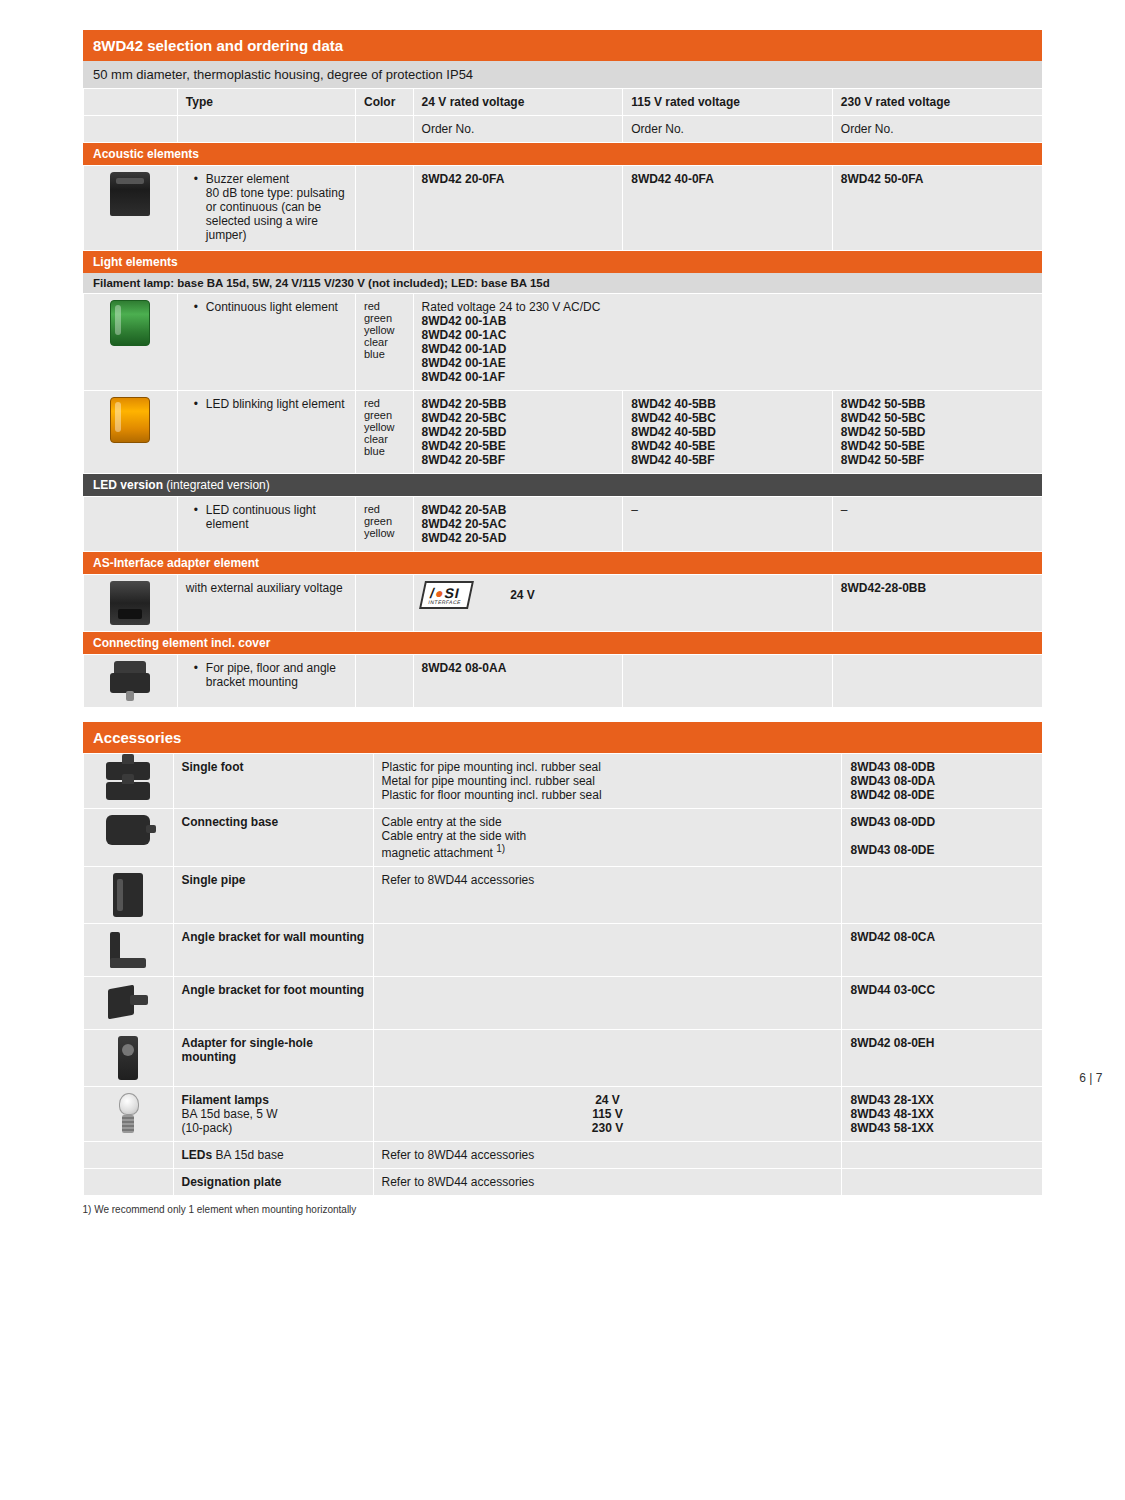| 8WD42 selection and ordering data |
| 50 mm diameter, thermoplastic housing, degree of protection IP54 |
| | Type | Color | 24 V rated voltage | 115 V rated voltage | 230 V rated voltage |
| | | | Order No. | Order No. | Order No. |
| Acoustic elements |
| | Buzzer element 80 dB tone type: pulsating or continuous (can be selected using a wire jumper) | | 8WD42 20-0FA | 8WD42 40-0FA | 8WD42 50-0FA |
| Light elements |
| Filament lamp: base BA 15d, 5W, 24 V/115 V/230 V (not included); LED: base BA 15d |
| | Continuous light element | red green yellow clear blue | Rated voltage 24 to 230 V AC/DC 8WD42 00-1AB 8WD42 00-1AC 8WD42 00-1AD 8WD42 00-1AE 8WD42 00-1AF |
| | LED blinking light element | red green yellow clear blue | 8WD42 20-5BB 8WD42 20-5BC 8WD42 20-5BD 8WD42 20-5BE 8WD42 20-5BF | 8WD42 40-5BB 8WD42 40-5BC 8WD42 40-5BD 8WD42 40-5BE 8WD42 40-5BF | 8WD42 50-5BB 8WD42 50-5BC 8WD42 50-5BD 8WD42 50-5BE 8WD42 50-5BF |
| LED version (integrated version) |
| | LED continuous light element | red green yellow | 8WD42 20-5AB 8WD42 20-5AC 8WD42 20-5AD | – | – |
| AS-Interface adapter element |
| | with external auxiliary voltage | | / ● SI INTERFACE 24 V | 8WD42-28-0BB |
| Connecting element incl. cover |
| | For pipe, floor and angle bracket mounting | | 8WD42 08-0AA | | |
| Accessories |
| | Single foot | Plastic for pipe mounting incl. rubber seal Metal for pipe mounting incl. rubber seal Plastic for floor mounting incl. rubber seal | 8WD43 08-0DB 8WD43 08-0DA 8WD42 08-0DE |
| | Connecting base | Cable entry at the side Cable entry at the side with magnetic attachment 1) | 8WD43 08-0DD 8WD43 08-0DE |
| | Single pipe | Refer to 8WD44 accessories | |
| | Angle bracket for wall mounting | | 8WD42 08-0CA |
| | Angle bracket for foot mounting | | 8WD44 03-0CC |
| | Adapter for single-hole mounting | | 8WD42 08-0EH |
| | Filament lamps BA 15d base, 5 W (10-pack) | 24 V 115 V 230 V | 8WD43 28-1XX 8WD43 48-1XX 8WD43 58-1XX |
| | LEDs BA 15d base | Refer to 8WD44 accessories | |
| | Designation plate | Refer to 8WD44 accessories | |
1) We recommend only 1 element when mounting horizontally
6 | 7